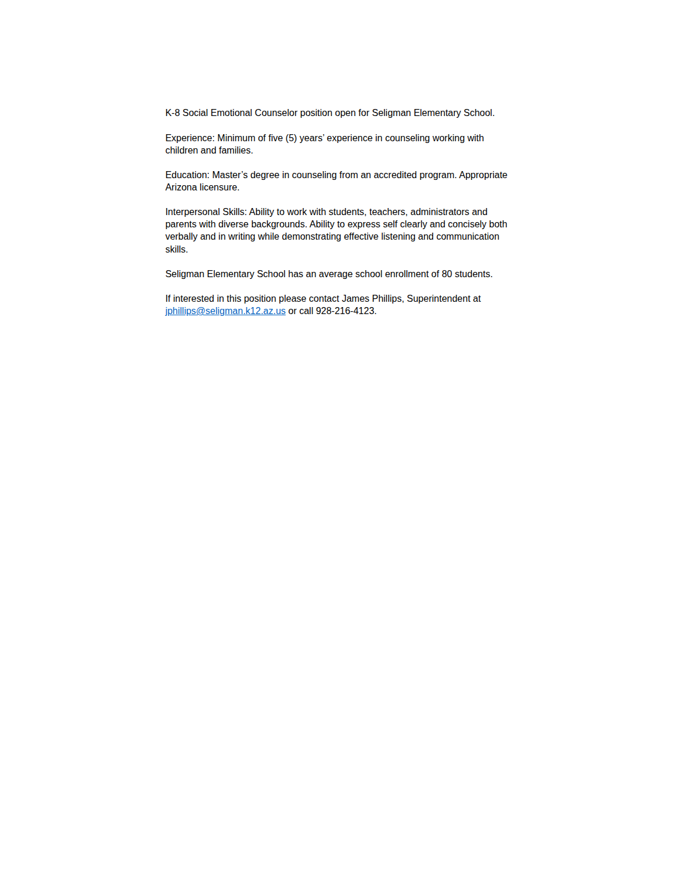K-8 Social Emotional Counselor position open for Seligman Elementary School.
Experience: Minimum of five (5) years’ experience in counseling working with children and families.
Education: Master’s degree in counseling from an accredited program. Appropriate Arizona licensure.
Interpersonal Skills: Ability to work with students, teachers, administrators and parents with diverse backgrounds. Ability to express self clearly and concisely both verbally and in writing while demonstrating effective listening and communication skills.
Seligman Elementary School has an average school enrollment of 80 students.
If interested in this position please contact James Phillips, Superintendent at jphillips@seligman.k12.az.us or call 928-216-4123.